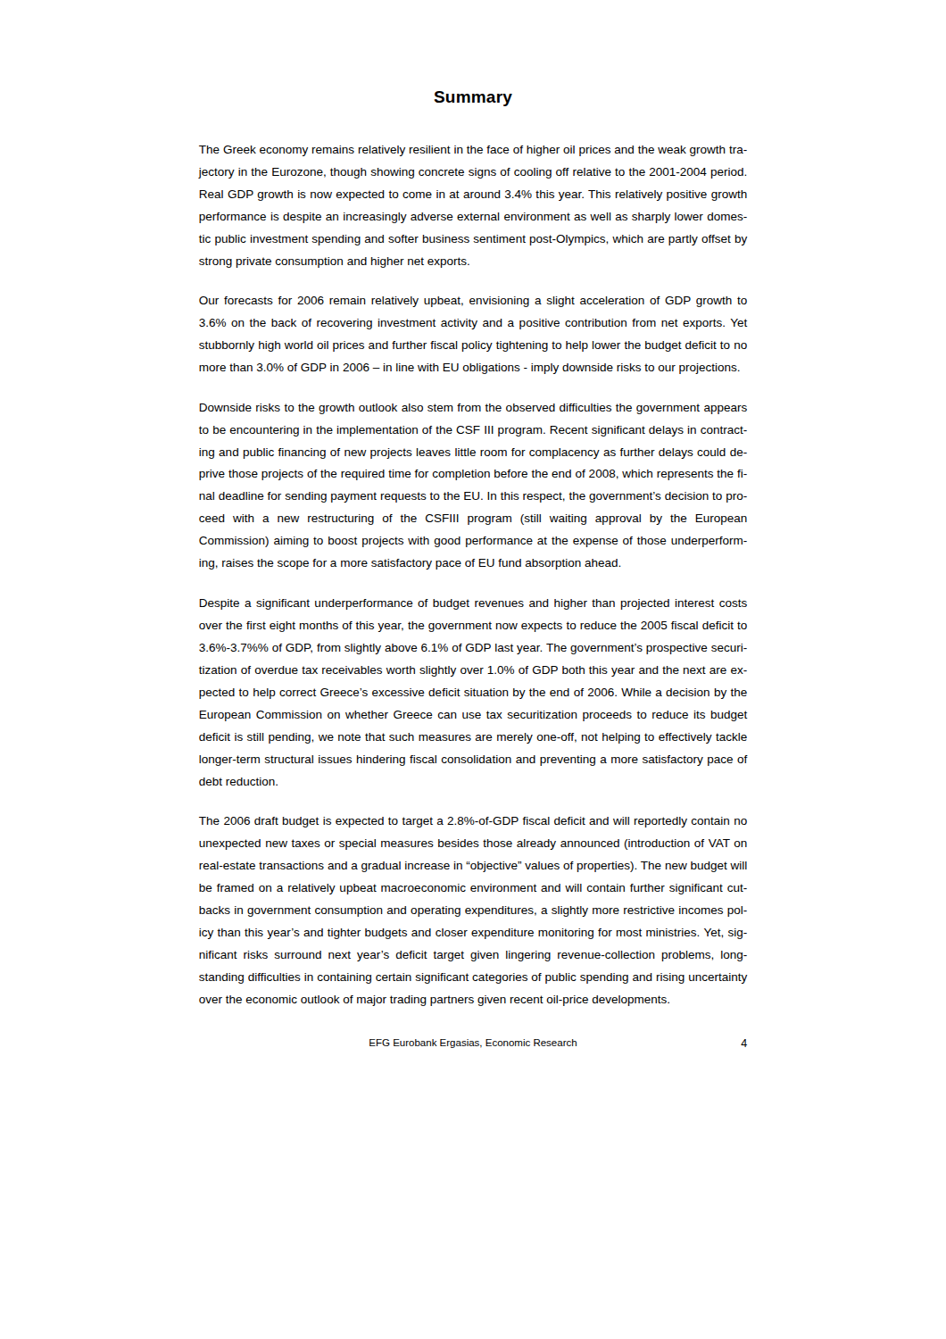Summary
The Greek economy remains relatively resilient in the face of higher oil prices and the weak growth trajectory in the Eurozone, though showing concrete signs of cooling off relative to the 2001-2004 period. Real GDP growth is now expected to come in at around 3.4% this year. This relatively positive growth performance is despite an increasingly adverse external environment as well as sharply lower domestic public investment spending and softer business sentiment post-Olympics, which are partly offset by strong private consumption and higher net exports.
Our forecasts for 2006 remain relatively upbeat, envisioning a slight acceleration of GDP growth to 3.6% on the back of recovering investment activity and a positive contribution from net exports. Yet stubbornly high world oil prices and further fiscal policy tightening to help lower the budget deficit to no more than 3.0% of GDP in 2006 – in line with EU obligations - imply downside risks to our projections.
Downside risks to the growth outlook also stem from the observed difficulties the government appears to be encountering in the implementation of the CSF III program. Recent significant delays in contracting and public financing of new projects leaves little room for complacency as further delays could deprive those projects of the required time for completion before the end of 2008, which represents the final deadline for sending payment requests to the EU. In this respect, the government’s decision to proceed with a new restructuring of the CSFIII program (still waiting approval by the European Commission) aiming to boost projects with good performance at the expense of those underperforming, raises the scope for a more satisfactory pace of EU fund absorption ahead.
Despite a significant underperformance of budget revenues and higher than projected interest costs over the first eight months of this year, the government now expects to reduce the 2005 fiscal deficit to 3.6%-3.7%% of GDP, from slightly above 6.1% of GDP last year. The government’s prospective securitization of overdue tax receivables worth slightly over 1.0% of GDP both this year and the next are expected to help correct Greece’s excessive deficit situation by the end of 2006. While a decision by the European Commission on whether Greece can use tax securitization proceeds to reduce its budget deficit is still pending, we note that such measures are merely one-off, not helping to effectively tackle longer-term structural issues hindering fiscal consolidation and preventing a more satisfactory pace of debt reduction.
The 2006 draft budget is expected to target a 2.8%-of-GDP fiscal deficit and will reportedly contain no unexpected new taxes or special measures besides those already announced (introduction of VAT on real-estate transactions and a gradual increase in “objective” values of properties). The new budget will be framed on a relatively upbeat macroeconomic environment and will contain further significant cutbacks in government consumption and operating expenditures, a slightly more restrictive incomes policy than this year’s and tighter budgets and closer expenditure monitoring for most ministries. Yet, significant risks surround next year’s deficit target given lingering revenue-collection problems, long-standing difficulties in containing certain significant categories of public spending and rising uncertainty over the economic outlook of major trading partners given recent oil-price developments.
EFG Eurobank Ergasias, Economic Research 4